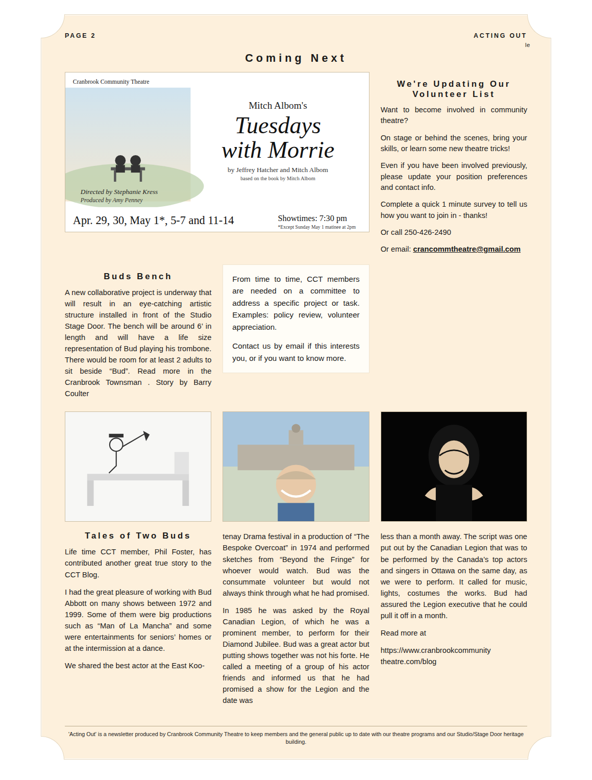Page 2
Acting Out le
Coming Next
We're Updating Our Volunteer List
Want to become involved in community theatre?
On stage or behind the scenes, bring your skills, or learn some new theatre tricks!
Even if you have been involved previously, please update your position preferences and contact info.
Complete a quick 1 minute survey to tell us how you want to join in - thanks!
Or call 250-426-2490
Or email: crancommtheatre@gmail.com
Buds Bench
A new collaborative project is underway that will result in an eye-catching artistic structure installed in front of the Studio Stage Door. The bench will be around 6’ in length and will have a life size representation of Bud playing his trombone. There would be room for at least 2 adults to sit beside “Bud”. Read more in the Cranbrook Townsman . Story by Barry Coulter
From time to time, CCT members are needed on a committee to address a specific project or task. Examples: policy review, volunteer appreciation.
Contact us by email if this interests you, or if you want to know more.
Tales of Two Buds
Life time CCT member, Phil Foster, has contributed another great true story to the CCT Blog.
I had the great pleasure of working with Bud Abbott on many shows between 1972 and 1999. Some of them were big productions such as “Man of La Mancha” and some were entertainments for seniors’ homes or at the intermission at a dance.
We shared the best actor at the East Koo-
tenay Drama festival in a production of “The Bespoke Overcoat” in 1974 and performed sketches from “Beyond the Fringe” for whoever would watch. Bud was the consummate volunteer but would not always think through what he had promised.
In 1985 he was asked by the Royal Canadian Legion, of which he was a prominent member, to perform for their Diamond Jubilee. Bud was a great actor but putting shows together was not his forte. He called a meeting of a group of his actor friends and informed us that he had promised a show for the Legion and the date was
less than a month away. The script was one put out by the Canadian Legion that was to be performed by the Canada’s top actors and singers in Ottawa on the same day, as we were to perform. It called for music, lights, costumes the works. Bud had assured the Legion executive that he could pull it off in a month.
Read more at
https://www.cranbrookcommunity theatre.com/blog
'Acting Out' is a newsletter produced by Cranbrook Community Theatre to keep members and the general public up to date with our theatre programs and our Studio/Stage Door heritage building.